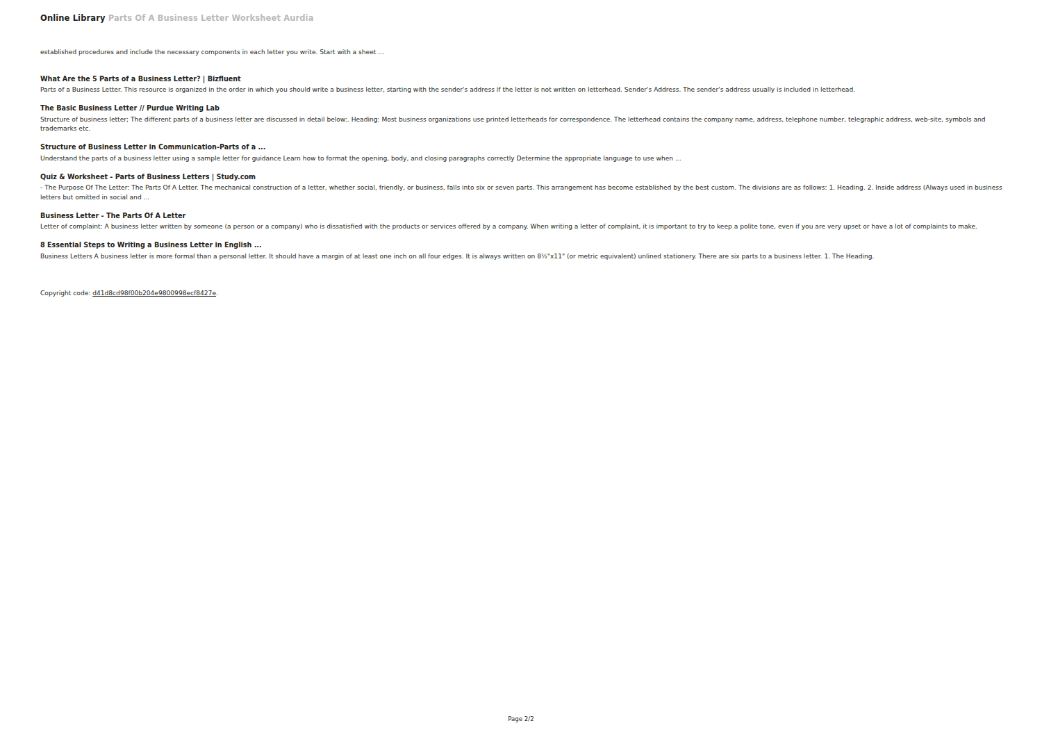Online Library Parts Of A Business Letter Worksheet Aurdia
established procedures and include the necessary components in each letter you write. Start with a sheet ...
What Are the 5 Parts of a Business Letter? | Bizfluent
Parts of a Business Letter. This resource is organized in the order in which you should write a business letter, starting with the sender's address if the letter is not written on letterhead. Sender's Address. The sender's address usually is included in letterhead.
The Basic Business Letter // Purdue Writing Lab
Structure of business letter; The different parts of a business letter are discussed in detail below:. Heading: Most business organizations use printed letterheads for correspondence. The letterhead contains the company name, address, telephone number, telegraphic address, web-site, symbols and trademarks etc.
Structure of Business Letter in Communication-Parts of a ...
Understand the parts of a business letter using a sample letter for guidance Learn how to format the opening, body, and closing paragraphs correctly Determine the appropriate language to use when ...
Quiz & Worksheet - Parts of Business Letters | Study.com
- The Purpose Of The Letter: The Parts Of A Letter. The mechanical construction of a letter, whether social, friendly, or business, falls into six or seven parts. This arrangement has become established by the best custom. The divisions are as follows: 1. Heading. 2. Inside address (Always used in business letters but omitted in social and ...
Business Letter - The Parts Of A Letter
Letter of complaint: A business letter written by someone (a person or a company) who is dissatisfied with the products or services offered by a company. When writing a letter of complaint, it is important to try to keep a polite tone, even if you are very upset or have a lot of complaints to make.
8 Essential Steps to Writing a Business Letter in English ...
Business Letters A business letter is more formal than a personal letter. It should have a margin of at least one inch on all four edges. It is always written on 8½"x11" (or metric equivalent) unlined stationery. There are six parts to a business letter. 1. The Heading.
Copyright code: d41d8cd98f00b204e9800998ecf8427e.
Page 2/2